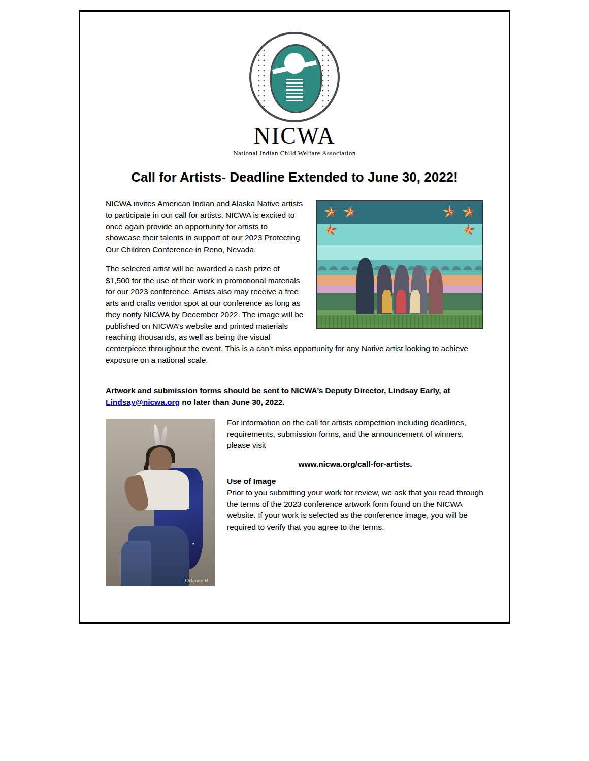NICWA
National Indian Child Welfare Association
Call for Artists- Deadline Extended to June 30, 2022!
NICWA invites American Indian and Alaska Native artists to participate in our call for artists. NICWA is excited to once again provide an opportunity for artists to showcase their talents in support of our 2023 Protecting Our Children Conference in Reno, Nevada.
The selected artist will be awarded a cash prize of $1,500 for the use of their work in promotional materials for our 2023 conference. Artists also may receive a free arts and crafts vendor spot at our conference as long as they notify NICWA by December 2022. The image will be published on NICWA’s website and printed materials reaching thousands, as well as being the visual centerpiece throughout the event. This is a can’t-miss opportunity for any Native artist looking to achieve exposure on a national scale.
Artwork and submission forms should be sent to NICWA’s Deputy Director, Lindsay Early, at Lindsay@nicwa.org no later than June 30, 2022.
Orlando B.
For information on the call for artists competition including deadlines, requirements, submission forms, and the announcement of winners, please visit
www.nicwa.org/call-for-artists.
Use of Image
Prior to you submitting your work for review, we ask that you read through the terms of the 2023 conference artwork form found on the NICWA website. If your work is selected as the conference image, you will be required to verify that you agree to the terms.